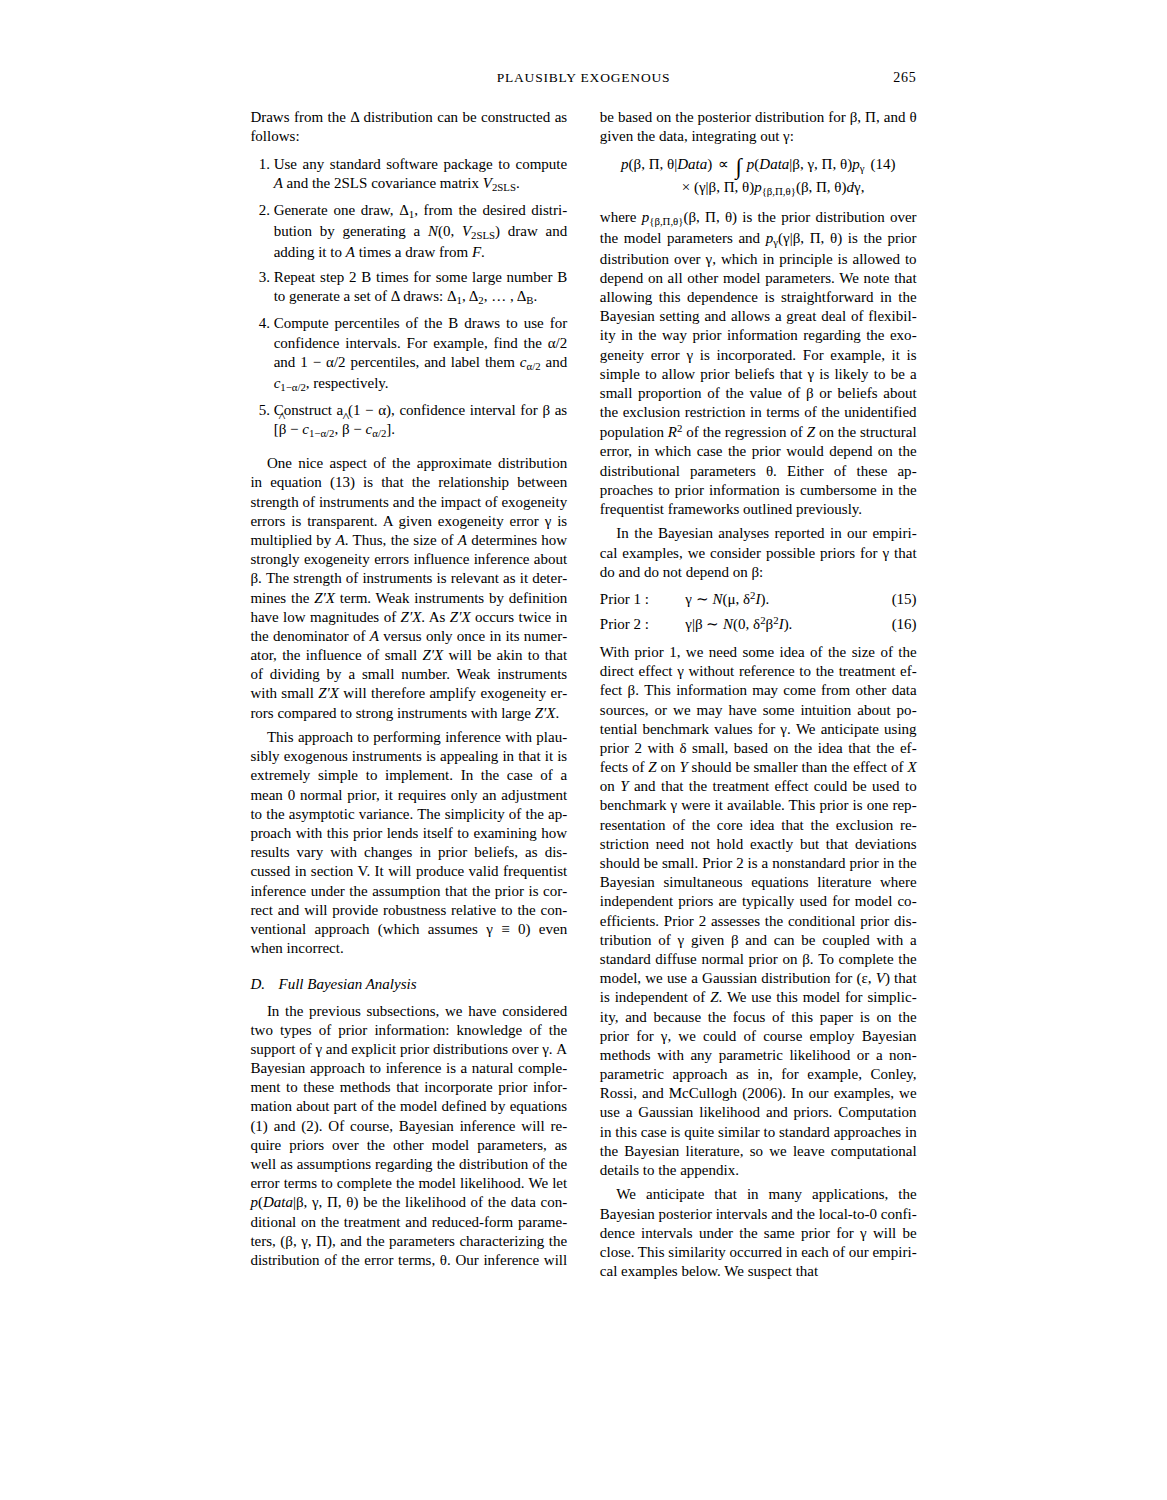Plausibly Exogenous 265
Draws from the Δ distribution can be constructed as follows:
Use any standard software package to compute A and the 2SLS covariance matrix V2SLS.
Generate one draw, Δ1, from the desired distribution by generating a N(0, V2SLS) draw and adding it to A times a draw from F.
Repeat step 2 B times for some large number B to generate a set of Δ draws: Δ1, Δ2, … , ΔB.
Compute percentiles of the B draws to use for confidence intervals. For example, find the α/2 and 1 − α/2 percentiles, and label them cα/2 and c1−α/2, respectively.
Construct a (1 − α), confidence interval for β as [β − c1−α/2, β − cα/2].
One nice aspect of the approximate distribution in equation (13) is that the relationship between strength of instruments and the impact of exogeneity errors is transparent. A given exogeneity error γ is multiplied by A. Thus, the size of A determines how strongly exogeneity errors influence inference about β. The strength of instruments is relevant as it determines the Z′X term. Weak instruments by definition have low magnitudes of Z′X. As Z′X occurs twice in the denominator of A versus only once in its numerator, the influence of small Z′X will be akin to that of dividing by a small number. Weak instruments with small Z′X will therefore amplify exogeneity errors compared to strong instruments with large Z′X.
This approach to performing inference with plausibly exogenous instruments is appealing in that it is extremely simple to implement. In the case of a mean 0 normal prior, it requires only an adjustment to the asymptotic variance. The simplicity of the approach with this prior lends itself to examining how results vary with changes in prior beliefs, as discussed in section V. It will produce valid frequentist inference under the assumption that the prior is correct and will provide robustness relative to the conventional approach (which assumes γ ≡ 0) even when incorrect.
D. Full Bayesian Analysis
In the previous subsections, we have considered two types of prior information: knowledge of the support of γ and explicit prior distributions over γ. A Bayesian approach to inference is a natural complement to these methods that incorporate prior information about part of the model defined by equations (1) and (2). Of course, Bayesian inference will require priors over the other model parameters, as well as assumptions regarding the distribution of the error terms to complete the model likelihood. We let p(Data|β, γ, Π, θ) be the likelihood of the data conditional on the treatment and reduced-form parameters, (β, γ, Π), and the parameters characterizing the distribution of the error terms, θ. Our inference will be based on the posterior distribution for β, Π, and θ given the data, integrating out γ:
p(β, Π, θ|Data) ∝ ∫ p(Data|β, γ, Π, θ)pγ × (γ|β, Π, θ)p{β,Π,θ}(β, Π, θ)dγ,
(14)
where p{β,Π,θ}(β, Π, θ) is the prior distribution over the model parameters and pγ(γ|β, Π, θ) is the prior distribution over γ, which in principle is allowed to depend on all other model parameters. We note that allowing this dependence is straightforward in the Bayesian setting and allows a great deal of flexibility in the way prior information regarding the exogeneity error γ is incorporated. For example, it is simple to allow prior beliefs that γ is likely to be a small proportion of the value of β or beliefs about the exclusion restriction in terms of the unidentified population R2 of the regression of Z on the structural error, in which case the prior would depend on the distributional parameters θ. Either of these approaches to prior information is cumbersome in the frequentist frameworks outlined previously.
In the Bayesian analyses reported in our empirical examples, we consider possible priors for γ that do and do not depend on β:
Prior 1 : γ ∼ N(μ, δ2I). (15)
Prior 2 : γ|β ∼ N(0, δ2β2I). (16)
With prior 1, we need some idea of the size of the direct effect γ without reference to the treatment effect β. This information may come from other data sources, or we may have some intuition about potential benchmark values for γ. We anticipate using prior 2 with δ small, based on the idea that the effects of Z on Y should be smaller than the effect of X on Y and that the treatment effect could be used to benchmark γ were it available. This prior is one representation of the core idea that the exclusion restriction need not hold exactly but that deviations should be small. Prior 2 is a nonstandard prior in the Bayesian simultaneous equations literature where independent priors are typically used for model coefficients. Prior 2 assesses the conditional prior distribution of γ given β and can be coupled with a standard diffuse normal prior on β. To complete the model, we use a Gaussian distribution for (ε, V) that is independent of Z. We use this model for simplicity, and because the focus of this paper is on the prior for γ, we could of course employ Bayesian methods with any parametric likelihood or a nonparametric approach as in, for example, Conley, Rossi, and McCullogh (2006). In our examples, we use a Gaussian likelihood and priors. Computation in this case is quite similar to standard approaches in the Bayesian literature, so we leave computational details to the appendix.
We anticipate that in many applications, the Bayesian posterior intervals and the local-to-0 confidence intervals under the same prior for γ will be close. This similarity occurred in each of our empirical examples below. We suspect that